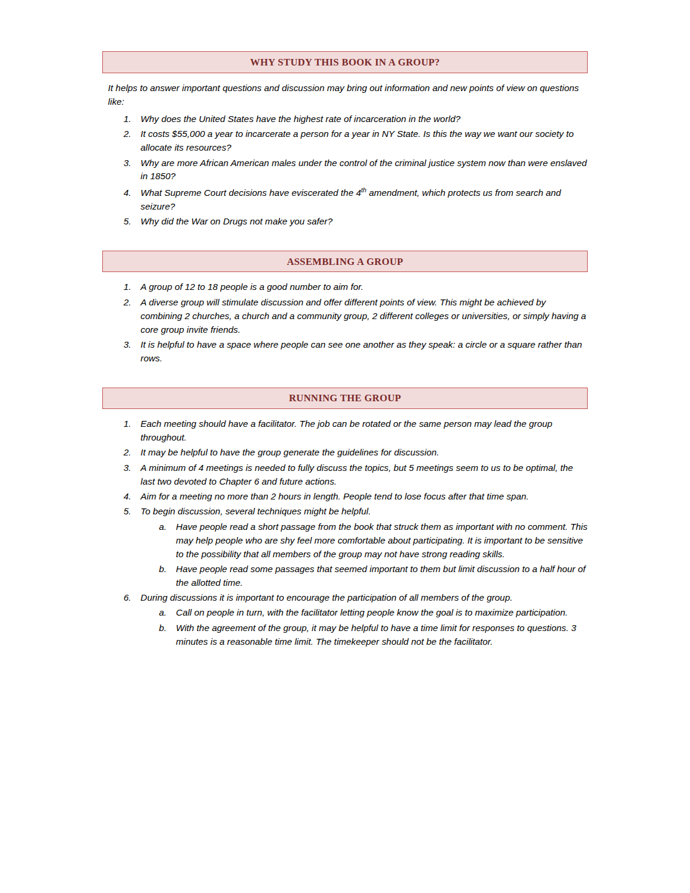WHY STUDY THIS BOOK IN A GROUP?
It helps to answer important questions and discussion may bring out information and new points of view on questions like:
Why does the United States have the highest rate of incarceration in the world?
It costs $55,000 a year to incarcerate a person for a year in NY State. Is this the way we want our society to allocate its resources?
Why are more African American males under the control of the criminal justice system now than were enslaved in 1850?
What Supreme Court decisions have eviscerated the 4th amendment, which protects us from search and seizure?
Why did the War on Drugs not make you safer?
ASSEMBLING A GROUP
A group of 12 to 18 people is a good number to aim for.
A diverse group will stimulate discussion and offer different points of view. This might be achieved by combining 2 churches, a church and a community group, 2 different colleges or universities, or simply having a core group invite friends.
It is helpful to have a space where people can see one another as they speak: a circle or a square rather than rows.
RUNNING THE GROUP
Each meeting should have a facilitator. The job can be rotated or the same person may lead the group throughout.
It may be helpful to have the group generate the guidelines for discussion.
A minimum of 4 meetings is needed to fully discuss the topics, but 5 meetings seem to us to be optimal, the last two devoted to Chapter 6 and future actions.
Aim for a meeting no more than 2 hours in length. People tend to lose focus after that time span.
To begin discussion, several techniques might be helpful.
Have people read a short passage from the book that struck them as important with no comment. This may help people who are shy feel more comfortable about participating. It is important to be sensitive to the possibility that all members of the group may not have strong reading skills.
Have people read some passages that seemed important to them but limit discussion to a half hour of the allotted time.
During discussions it is important to encourage the participation of all members of the group.
Call on people in turn, with the facilitator letting people know the goal is to maximize participation.
With the agreement of the group, it may be helpful to have a time limit for responses to questions. 3 minutes is a reasonable time limit. The timekeeper should not be the facilitator.